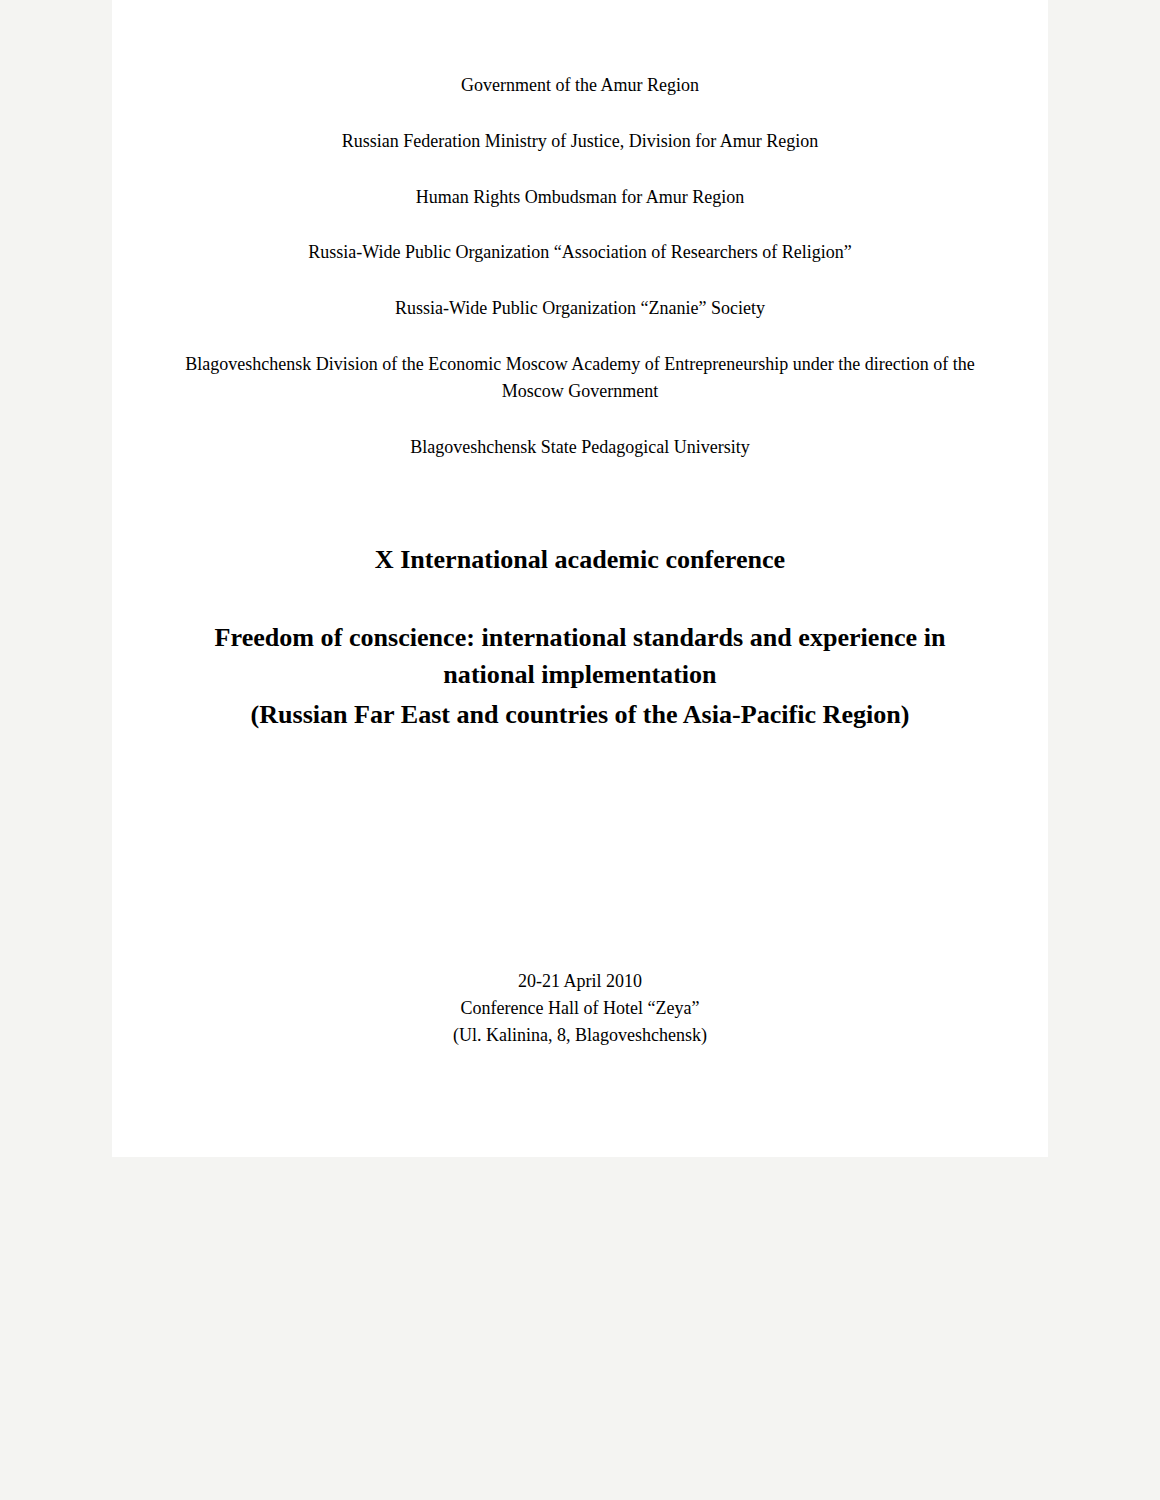Government of the Amur Region
Russian Federation Ministry of Justice, Division for Amur Region
Human Rights Ombudsman for Amur Region
Russia-Wide Public Organization “Association of Researchers of Religion”
Russia-Wide Public Organization “Znanie” Society
Blagoveshchensk Division of the Economic Moscow Academy of Entrepreneurship under the direction of the Moscow Government
Blagoveshchensk State Pedagogical University
X International academic conference
Freedom of conscience: international standards and experience in national implementation
(Russian Far East and countries of the Asia-Pacific Region)
20-21 April 2010
Conference Hall of Hotel “Zeya”
(Ul. Kalinina, 8, Blagoveshchensk)